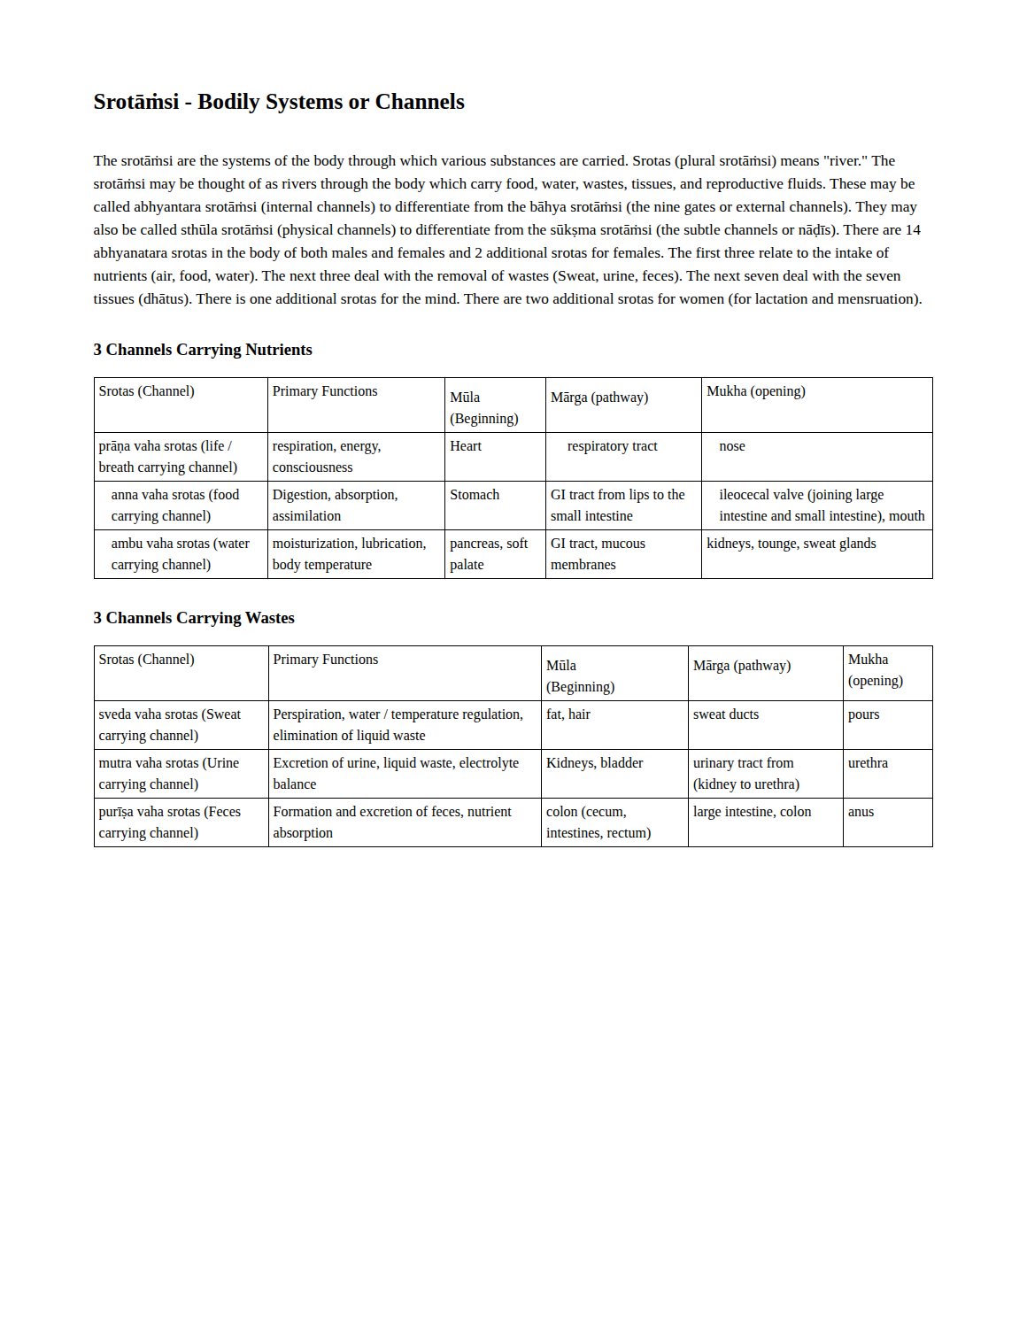Srotāṁsi - Bodily Systems or Channels
The srotāṁsi are the systems of the body through which various substances are carried. Srotas (plural srotāṁsi) means "river." The srotāṁsi may be thought of as rivers through the body which carry food, water, wastes, tissues, and reproductive fluids. These may be called abhyantara srotāṁsi (internal channels) to differentiate from the bāhya srotāṁsi (the nine gates or external channels). They may also be called sthūla srotāṁsi (physical channels) to differentiate from the sūkṣma srotāṁsi (the subtle channels or nāḍīs). There are 14 abhyanatara srotas in the body of both males and females and 2 additional srotas for females. The first three relate to the intake of nutrients (air, food, water). The next three deal with the removal of wastes (Sweat, urine, feces). The next seven deal with the seven tissues (dhātus). There is one additional srotas for the mind. There are two additional srotas for women (for lactation and mensruation).
3 Channels Carrying Nutrients
| Srotas (Channel) | Primary Functions | Mūla (Beginning) | Mārga (pathway) | Mukha (opening) |
| --- | --- | --- | --- | --- |
| prāṇa vaha srotas (life / breath carrying channel) | respiration, energy, consciousness | Heart | respiratory tract | nose |
| anna vaha srotas (food carrying channel) | Digestion, absorption, assimilation | Stomach | GI tract from lips to the small intestine | ileocecal valve (joining large intestine and small intestine), mouth |
| ambu vaha srotas (water carrying channel) | moisturization, lubrication, body temperature | pancreas, soft palate | GI tract, mucous membranes | kidneys, tounge, sweat glands |
3 Channels Carrying Wastes
| Srotas (Channel) | Primary Functions | Mūla (Beginning) | Mārga (pathway) | Mukha (opening) |
| --- | --- | --- | --- | --- |
| sveda vaha srotas (Sweat carrying channel) | Perspiration, water / temperature regulation, elimination of liquid waste | fat, hair | sweat ducts | pours |
| mutra vaha srotas (Urine carrying channel) | Excretion of urine, liquid waste, electrolyte balance | Kidneys, bladder | urinary tract from (kidney to urethra) | urethra |
| purīṣa vaha srotas (Feces carrying channel) | Formation and excretion of feces, nutrient absorption | colon (cecum, intestines, rectum) | large intestine, colon | anus |